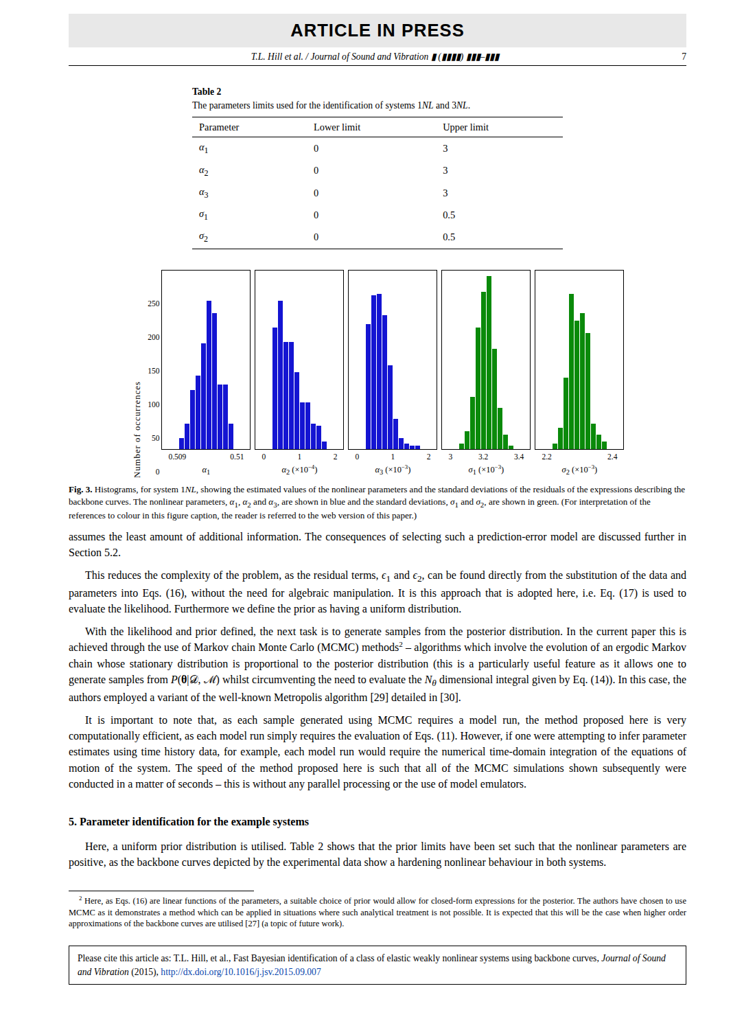ARTICLE IN PRESS
T.L. Hill et al. / Journal of Sound and Vibration ▮ (▮▮▮▮) ▮▮▮–▮▮▮ 7
Table 2 The parameters limits used for the identification of systems 1 NL and 3 NL .
| Parameter | Lower limit | Upper limit |
| --- | --- | --- |
| α 1 | 0 | 3 |
| α 2 | 0 | 3 |
| α 3 | 0 | 3 |
| σ 1 | 0 | 0.5 |
| σ 2 | 0 | 0.5 |
Number of occurrences
250 200 150 100 50 0
0.5090.51
α1
012
α2 (×10−4)
012
α3 (×10−3)
33.23.4
σ1 (×10−3)
2.22.4
σ2 (×10−3)
Fig. 3. Histograms, for system 1NL, showing the estimated values of the nonlinear parameters and the standard deviations of the residuals of the expressions describing the backbone curves. The nonlinear parameters, α1, α2 and α3, are shown in blue and the standard deviations, σ1 and σ2, are shown in green. (For interpretation of the references to colour in this figure caption, the reader is referred to the web version of this paper.)
assumes the least amount of additional information. The consequences of selecting such a prediction-error model are discussed further in Section 5.2.
This reduces the complexity of the problem, as the residual terms, ϵ1 and ϵ2, can be found directly from the substitution of the data and parameters into Eqs. (16), without the need for algebraic manipulation. It is this approach that is adopted here, i.e. Eq. (17) is used to evaluate the likelihood. Furthermore we define the prior as having a uniform distribution.
With the likelihood and prior defined, the next task is to generate samples from the posterior distribution. In the current paper this is achieved through the use of Markov chain Monte Carlo (MCMC) methods2 – algorithms which involve the evolution of an ergodic Markov chain whose stationary distribution is proportional to the posterior distribution (this is a particularly useful feature as it allows one to generate samples from P(θ|𝒟, ℳ) whilst circumventing the need to evaluate the Nθ dimensional integral given by Eq. (14)). In this case, the authors employed a variant of the well-known Metropolis algorithm [29] detailed in [30].
It is important to note that, as each sample generated using MCMC requires a model run, the method proposed here is very computationally efficient, as each model run simply requires the evaluation of Eqs. (11). However, if one were attempting to infer parameter estimates using time history data, for example, each model run would require the numerical time-domain integration of the equations of motion of the system. The speed of the method proposed here is such that all of the MCMC simulations shown subsequently were conducted in a matter of seconds – this is without any parallel processing or the use of model emulators.
5. Parameter identification for the example systems
Here, a uniform prior distribution is utilised. Table 2 shows that the prior limits have been set such that the nonlinear parameters are positive, as the backbone curves depicted by the experimental data show a hardening nonlinear behaviour in both systems.
2 Here, as Eqs. (16) are linear functions of the parameters, a suitable choice of prior would allow for closed-form expressions for the posterior. The authors have chosen to use MCMC as it demonstrates a method which can be applied in situations where such analytical treatment is not possible. It is expected that this will be the case when higher order approximations of the backbone curves are utilised [27] (a topic of future work).
Please cite this article as: T.L. Hill, et al., Fast Bayesian identification of a class of elastic weakly nonlinear systems using backbone curves, Journal of Sound and Vibration (2015), http://dx.doi.org/10.1016/j.jsv.2015.09.007